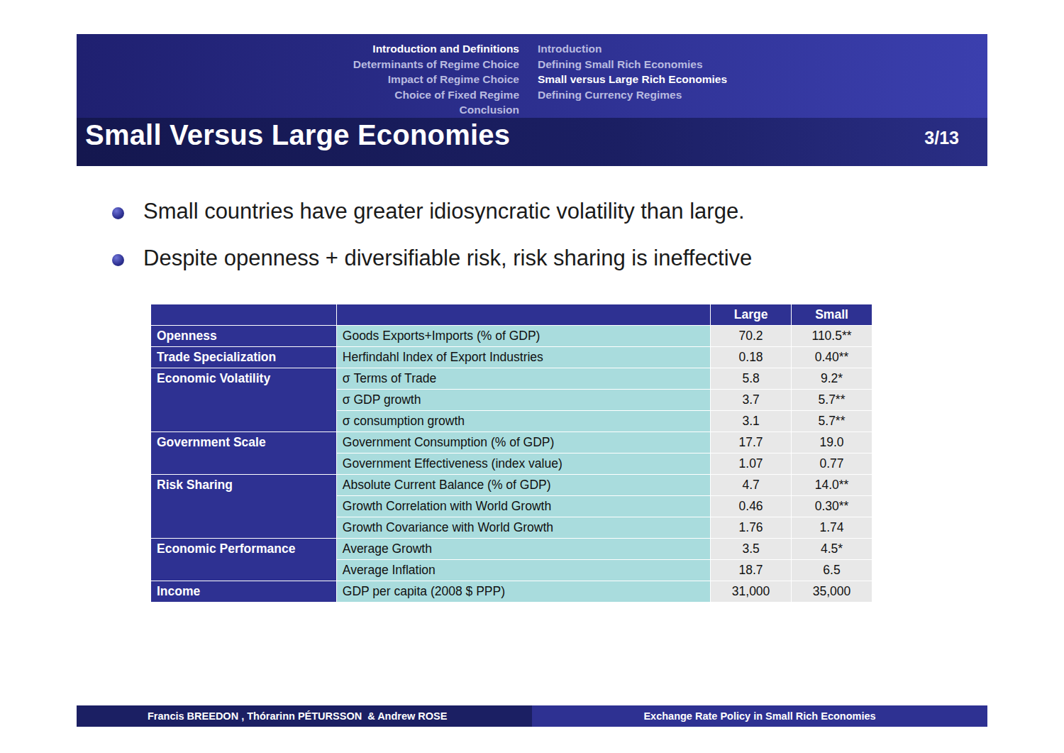Introduction and Definitions
Determinants of Regime Choice
Impact of Regime Choice
Choice of Fixed Regime
Conclusion
Introduction
Defining Small Rich Economies
Small versus Large Rich Economies
Defining Currency Regimes
Small Versus Large Economies
3/13
Small countries have greater idiosyncratic volatility than large.
Despite openness + diversifiable risk, risk sharing is ineffective
| | | Large | Small |
| --- | --- | --- | --- |
| Openness | Goods Exports+Imports (% of GDP) | 70.2 | 110.5** |
| Trade Specialization | Herfindahl Index of Export Industries | 0.18 | 0.40** |
| Economic Volatility | σ Terms of Trade | 5.8 | 9.2* |
| σ GDP growth | 3.7 | 5.7** |
| σ consumption growth | 3.1 | 5.7** |
| Government Scale | Government Consumption (% of GDP) | 17.7 | 19.0 |
| Government Effectiveness (index value) | 1.07 | 0.77 |
| Risk Sharing | Absolute Current Balance (% of GDP) | 4.7 | 14.0** |
| Growth Correlation with World Growth | 0.46 | 0.30** |
| Growth Covariance with World Growth | 1.76 | 1.74 |
| Economic Performance | Average Growth | 3.5 | 4.5* |
| Average Inflation | 18.7 | 6.5 |
| Income | GDP per capita (2008 $ PPP) | 31,000 | 35,000 |
Francis BREEDON , Thórarinn PÉTURSSON & Andrew ROSE
Exchange Rate Policy in Small Rich Economies